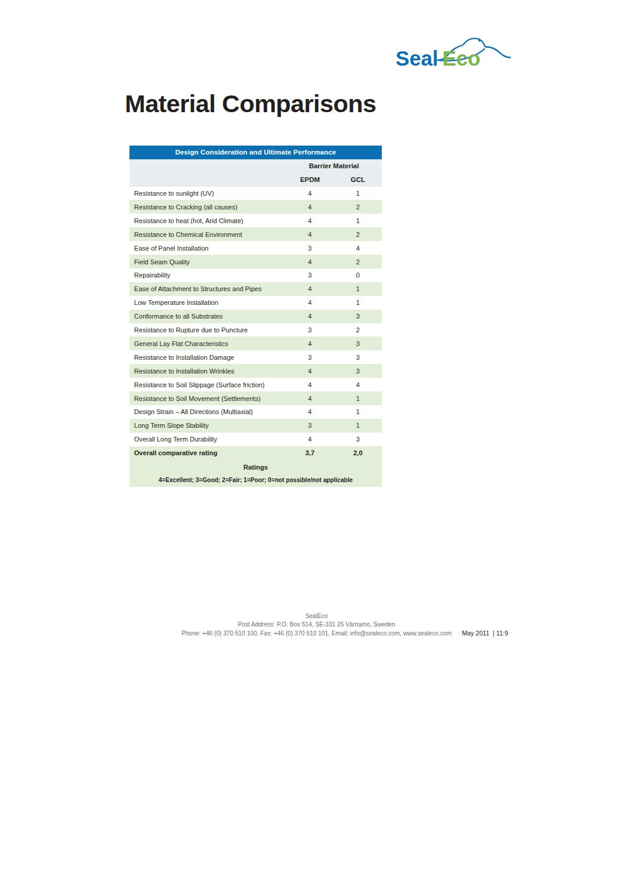Seal Eco
Material Comparisons
Design Consideration and Ultimate Performance
| | Barrier Material |
| --- | --- |
| | EPDM | GCL |
| Resistance to sunlight (UV) | 4 | 1 |
| Resistance to Cracking (all causes) | 4 | 2 |
| Resistance to heat (hot, Arid Climate) | 4 | 1 |
| Resistance to Chemical Environment | 4 | 2 |
| Ease of Panel Installation | 3 | 4 |
| Field Seam Quality | 4 | 2 |
| Repairability | 3 | 0 |
| Ease of Attachment to Structures and Pipes | 4 | 1 |
| Low Temperature Installation | 4 | 1 |
| Conformance to all Substrates | 4 | 3 |
| Resistance to Rupture due to Puncture | 3 | 2 |
| General Lay Flat Characteristics | 4 | 3 |
| Resistance to Installation Damage | 3 | 3 |
| Resistance to Installation Wrinkles | 4 | 3 |
| Resistance to Soil Slippage (Surface friction) | 4 | 4 |
| Resistance to Soil Movement (Settlements) | 4 | 1 |
| Design Strain – All Directions (Multiaxial) | 4 | 1 |
| Long Term Slope Stability | 3 | 1 |
| Overall Long Term Durability | 4 | 3 |
| Overall comparative rating | 3,7 | 2,0 |
| Ratings |
| 4=Excellent; 3=Good; 2=Fair; 1=Poor; 0=not possible/not applicable |
SealEco
Post Address: P.O. Box 514, SE-331 25 Värnamo, Sweden
Phone: +46 (0) 370 510 100, Fax: +46 (0) 370 510 101, Email: info@sealeco.com, www.sealeco.com May 2011 | 11:9